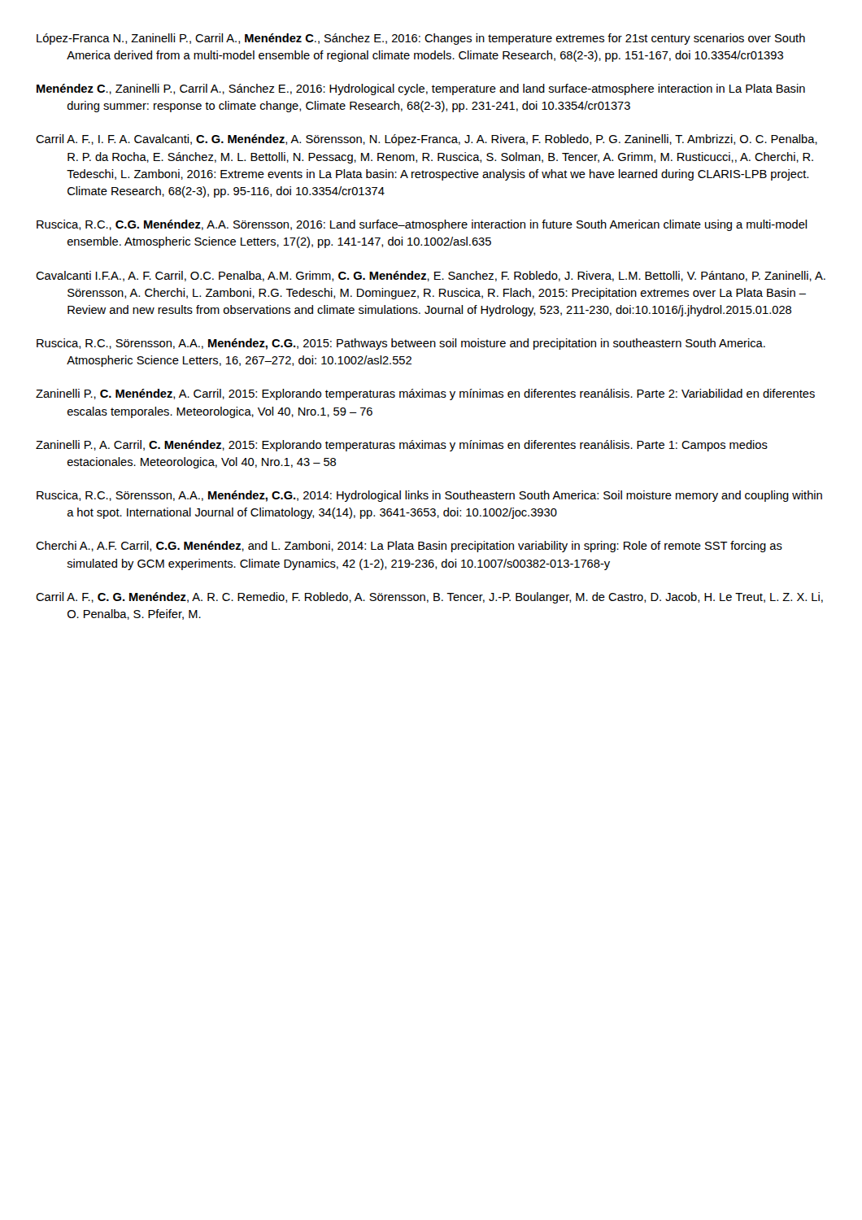López-Franca N., Zaninelli P., Carril A., Menéndez C., Sánchez E., 2016: Changes in temperature extremes for 21st century scenarios over South America derived from a multi-model ensemble of regional climate models. Climate Research, 68(2-3), pp. 151-167, doi 10.3354/cr01393
Menéndez C., Zaninelli P., Carril A., Sánchez E., 2016: Hydrological cycle, temperature and land surface-atmosphere interaction in La Plata Basin during summer: response to climate change, Climate Research, 68(2-3), pp. 231-241, doi 10.3354/cr01373
Carril A. F., I. F. A. Cavalcanti, C. G. Menéndez, A. Sörensson, N. López-Franca, J. A. Rivera, F. Robledo, P. G. Zaninelli, T. Ambrizzi, O. C. Penalba, R. P. da Rocha, E. Sánchez, M. L. Bettolli, N. Pessacg, M. Renom, R. Ruscica, S. Solman, B. Tencer, A. Grimm, M. Rusticucci,, A. Cherchi, R. Tedeschi, L. Zamboni, 2016: Extreme events in La Plata basin: A retrospective analysis of what we have learned during CLARIS-LPB project. Climate Research, 68(2-3), pp. 95-116, doi 10.3354/cr01374
Ruscica, R.C., C.G. Menéndez, A.A. Sörensson, 2016: Land surface–atmosphere interaction in future South American climate using a multi-model ensemble. Atmospheric Science Letters, 17(2), pp. 141-147, doi 10.1002/asl.635
Cavalcanti I.F.A., A. F. Carril, O.C. Penalba, A.M. Grimm, C. G. Menéndez, E. Sanchez, F. Robledo, J. Rivera, L.M. Bettolli, V. Pántano, P. Zaninelli, A. Sörensson, A. Cherchi, L. Zamboni, R.G. Tedeschi, M. Dominguez, R. Ruscica, R. Flach, 2015: Precipitation extremes over La Plata Basin – Review and new results from observations and climate simulations. Journal of Hydrology, 523, 211-230, doi:10.1016/j.jhydrol.2015.01.028
Ruscica, R.C., Sörensson, A.A., Menéndez, C.G., 2015: Pathways between soil moisture and precipitation in southeastern South America. Atmospheric Science Letters, 16, 267–272, doi: 10.1002/asl2.552
Zaninelli P., C. Menéndez, A. Carril, 2015: Explorando temperaturas máximas y mínimas en diferentes reanálisis. Parte 2: Variabilidad en diferentes escalas temporales. Meteorologica, Vol 40, Nro.1, 59 – 76
Zaninelli P., A. Carril, C. Menéndez, 2015: Explorando temperaturas máximas y mínimas en diferentes reanálisis. Parte 1: Campos medios estacionales. Meteorologica, Vol 40, Nro.1, 43 – 58
Ruscica, R.C., Sörensson, A.A., Menéndez, C.G., 2014: Hydrological links in Southeastern South America: Soil moisture memory and coupling within a hot spot. International Journal of Climatology, 34(14), pp. 3641-3653, doi: 10.1002/joc.3930
Cherchi A., A.F. Carril, C.G. Menéndez, and L. Zamboni, 2014: La Plata Basin precipitation variability in spring: Role of remote SST forcing as simulated by GCM experiments. Climate Dynamics, 42 (1-2), 219-236, doi 10.1007/s00382-013-1768-y
Carril A. F., C. G. Menéndez, A. R. C. Remedio, F. Robledo, A. Sörensson, B. Tencer, J.-P. Boulanger, M. de Castro, D. Jacob, H. Le Treut, L. Z. X. Li, O. Penalba, S. Pfeifer, M.